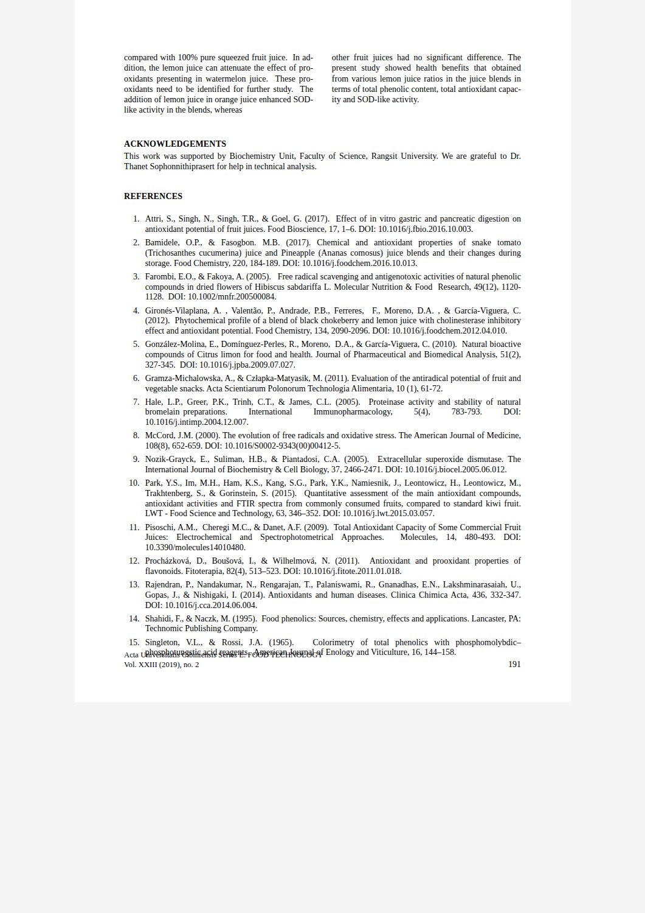compared with 100% pure squeezed fruit juice. In addition, the lemon juice can attenuate the effect of pro-oxidants presenting in watermelon juice. These pro-oxidants need to be identified for further study. The addition of lemon juice in orange juice enhanced SOD-like activity in the blends, whereas
other fruit juices had no significant difference. The present study showed health benefits that obtained from various lemon juice ratios in the juice blends in terms of total phenolic content, total antioxidant capacity and SOD-like activity.
ACKNOWLEDGEMENTS
This work was supported by Biochemistry Unit, Faculty of Science, Rangsit University. We are grateful to Dr. Thanet Sophonnithiprasert for help in technical analysis.
REFERENCES
Attri, S., Singh, N., Singh, T.R., & Goel, G. (2017). Effect of in vitro gastric and pancreatic digestion on antioxidant potential of fruit juices. Food Bioscience, 17, 1–6. DOI: 10.1016/j.fbio.2016.10.003.
Bamidele, O.P., & Fasogbon. M.B. (2017). Chemical and antioxidant properties of snake tomato (Trichosanthes cucumerina) juice and Pineapple (Ananas comosus) juice blends and their changes during storage. Food Chemistry, 220, 184-189. DOI: 10.1016/j.foodchem.2016.10.013.
Farombi, E.O., & Fakoya, A. (2005). Free radical scavenging and antigenotoxic activities of natural phenolic compounds in dried flowers of Hibiscus sabdariffa L. Molecular Nutrition & Food Research, 49(12), 1120-1128. DOI: 10.1002/mnfr.200500084.
Gironés-Vilaplana, A. , Valentão, P., Andrade, P.B., Ferreres, F., Moreno, D.A. , & García-Viguera, C. (2012). Phytochemical profile of a blend of black chokeberry and lemon juice with cholinesterase inhibitory effect and antioxidant potential. Food Chemistry, 134, 2090-2096. DOI: 10.1016/j.foodchem.2012.04.010.
González-Molina, E., Domínguez-Perles, R., Moreno, D.A., & García-Viguera, C. (2010). Natural bioactive compounds of Citrus limon for food and health. Journal of Pharmaceutical and Biomedical Analysis, 51(2), 327-345. DOI: 10.1016/j.jpba.2009.07.027.
Gramza-Michalowska, A., & Człapka-Matyasik, M. (2011). Evaluation of the antiradical potential of fruit and vegetable snacks. Acta Scientiarum Polonorum Technologia Alimentaria, 10 (1), 61-72.
Hale, L.P., Greer, P.K., Trinh, C.T., & James, C.L. (2005). Proteinase activity and stability of natural bromelain preparations. International Immunopharmacology, 5(4), 783-793. DOI: 10.1016/j.intimp.2004.12.007.
McCord, J.M. (2000). The evolution of free radicals and oxidative stress. The American Journal of Medicine, 108(8), 652-659. DOI: 10.1016/S0002-9343(00)00412-5.
Nozik-Grayck, E., Suliman, H.B., & Piantadosi, C.A. (2005). Extracellular superoxide dismutase. The International Journal of Biochemistry & Cell Biology, 37, 2466-2471. DOI: 10.1016/j.biocel.2005.06.012.
Park, Y.S., Im, M.H., Ham, K.S., Kang, S.G., Park, Y.K., Namiesnik, J., Leontowicz, H., Leontowicz, M., Trakhtenberg, S., & Gorinstein, S. (2015). Quantitative assessment of the main antioxidant compounds, antioxidant activities and FTIR spectra from commonly consumed fruits, compared to standard kiwi fruit. LWT - Food Science and Technology, 63, 346–352. DOI: 10.1016/j.lwt.2015.03.057.
Pisoschi, A.M., Cheregi M.C., & Danet, A.F. (2009). Total Antioxidant Capacity of Some Commercial Fruit Juices: Electrochemical and Spectrophotometrical Approaches. Molecules, 14, 480-493. DOI: 10.3390/molecules14010480.
Procházková, D., Boušová, I., & Wilhelmová, N. (2011). Antioxidant and prooxidant properties of flavonoids. Fitoterapia, 82(4), 513–523. DOI: 10.1016/j.fitote.2011.01.018.
Rajendran, P., Nandakumar, N., Rengarajan, T., Palaniswami, R., Gnanadhas, E.N., Lakshminarasaiah, U., Gopas, J., & Nishigaki, I. (2014). Antioxidants and human diseases. Clinica Chimica Acta, 436, 332-347. DOI: 10.1016/j.cca.2014.06.004.
Shahidi, F., & Naczk, M. (1995). Food phenolics: Sources, chemistry, effects and applications. Lancaster, PA: Technomic Publishing Company.
Singleton, V.L., & Rossi, J.A. (1965). Colorimetry of total phenolics with phosphomolybdic–phosphotungstic acid reagents. American Journal of Enology and Viticulture, 16, 144–158.
Acta Universitatis Cibiniensis Series E: FOOD TECHNOLOGY
Vol. XXIII (2019), no. 2
191